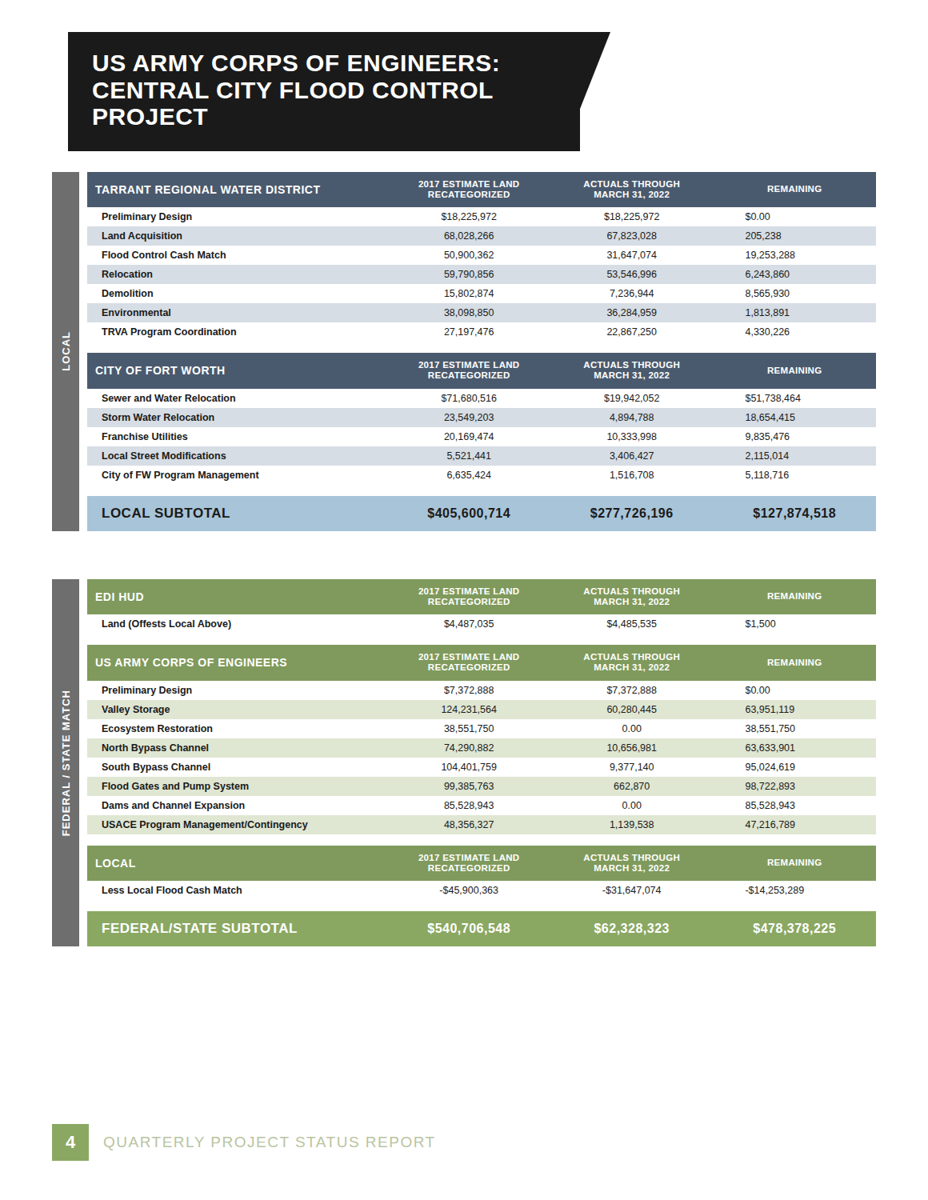US Army Corps of Engineers:
Central City Flood Control Project
Local
| Tarrant Regional Water District | 2017 Estimate Land Recategorized | Actuals Through March 31, 2022 | Remaining |
| --- | --- | --- | --- |
| Preliminary Design | $18,225,972 | $18,225,972 | $0.00 |
| Land Acquisition | 68,028,266 | 67,823,028 | 205,238 |
| Flood Control Cash Match | 50,900,362 | 31,647,074 | 19,253,288 |
| Relocation | 59,790,856 | 53,546,996 | 6,243,860 |
| Demolition | 15,802,874 | 7,236,944 | 8,565,930 |
| Environmental | 38,098,850 | 36,284,959 | 1,813,891 |
| TRVA Program Coordination | 27,197,476 | 22,867,250 | 4,330,226 |
| City of Fort Worth | 2017 Estimate Land Recategorized | Actuals Through March 31, 2022 | Remaining |
| --- | --- | --- | --- |
| Sewer and Water Relocation | $71,680,516 | $19,942,052 | $51,738,464 |
| Storm Water Relocation | 23,549,203 | 4,894,788 | 18,654,415 |
| Franchise Utilities | 20,169,474 | 10,333,998 | 9,835,476 |
| Local Street Modifications | 5,521,441 | 3,406,427 | 2,115,014 |
| City of FW Program Management | 6,635,424 | 1,516,708 | 5,118,716 |
| Local Subtotal | $405,600,714 | $277,726,196 | $127,874,518 |
Federal / State Match
| EDI HUD | 2017 Estimate Land Recategorized | Actuals Through March 31, 2022 | Remaining |
| --- | --- | --- | --- |
| Land (Offests Local Above) | $4,487,035 | $4,485,535 | $1,500 |
| US Army Corps of Engineers | 2017 Estimate Land Recategorized | Actuals Through March 31, 2022 | Remaining |
| --- | --- | --- | --- |
| Preliminary Design | $7,372,888 | $7,372,888 | $0.00 |
| Valley Storage | 124,231,564 | 60,280,445 | 63,951,119 |
| Ecosystem Restoration | 38,551,750 | 0.00 | 38,551,750 |
| North Bypass Channel | 74,290,882 | 10,656,981 | 63,633,901 |
| South Bypass Channel | 104,401,759 | 9,377,140 | 95,024,619 |
| Flood Gates and Pump System | 99,385,763 | 662,870 | 98,722,893 |
| Dams and Channel Expansion | 85,528,943 | 0.00 | 85,528,943 |
| USACE Program Management/Contingency | 48,356,327 | 1,139,538 | 47,216,789 |
| Local | 2017 Estimate Land Recategorized | Actuals Through March 31, 2022 | Remaining |
| --- | --- | --- | --- |
| Less Local Flood Cash Match | -$45,900,363 | -$31,647,074 | -$14,253,289 |
| Federal/State Subtotal | $540,706,548 | $62,328,323 | $478,378,225 |
| Total USACE Flood Control Project | $946,307,262 | $340,054,519 | $606,252,743 |
4
Quarterly Project Status Report